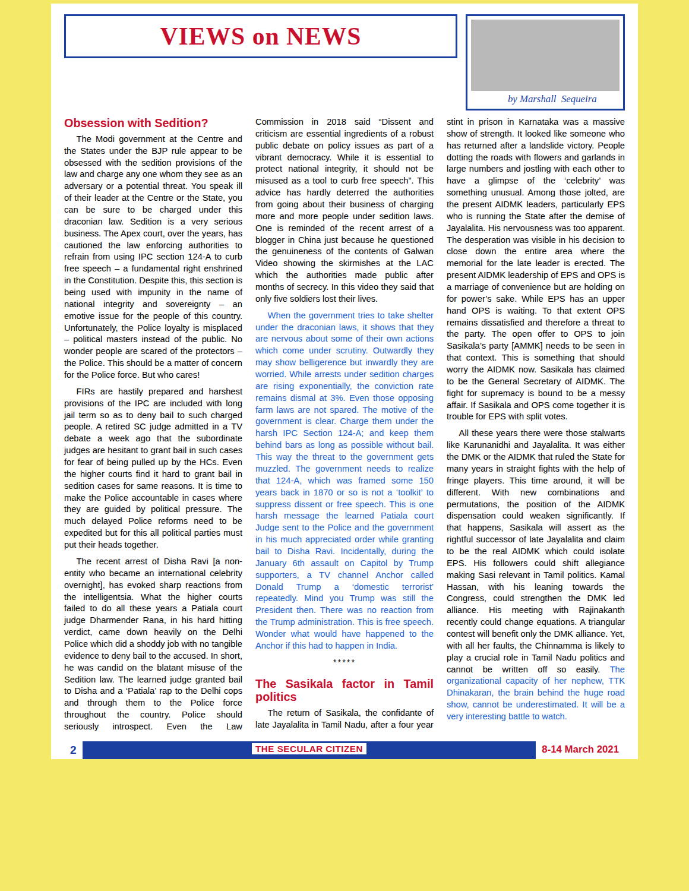VIEWS on NEWS
by Marshall Sequeira
Obsession with Sedition?
The Modi government at the Centre and the States under the BJP rule appear to be obsessed with the sedition provisions of the law and charge any one whom they see as an adversary or a potential threat. You speak ill of their leader at the Centre or the State, you can be sure to be charged under this draconian law. Sedition is a very serious business. The Apex court, over the years, has cautioned the law enforcing authorities to refrain from using IPC section 124-A to curb free speech – a fundamental right enshrined in the Constitution. Despite this, this section is being used with impunity in the name of national integrity and sovereignty – an emotive issue for the people of this country. Unfortunately, the Police loyalty is misplaced – political masters instead of the public. No wonder people are scared of the protectors – the Police. This should be a matter of concern for the Police force. But who cares!
FIRs are hastily prepared and harshest provisions of the IPC are included with long jail term so as to deny bail to such charged people. A retired SC judge admitted in a TV debate a week ago that the subordinate judges are hesitant to grant bail in such cases for fear of being pulled up by the HCs. Even the higher courts find it hard to grant bail in sedition cases for same reasons. It is time to make the Police accountable in cases where they are guided by political pressure. The much delayed Police reforms need to be expedited but for this all political parties must put their heads together.
The recent arrest of Disha Ravi [a non-entity who became an international celebrity overnight], has evoked sharp reactions from the intelligentsia. What the higher courts failed to do all these years a Patiala court judge Dharmender Rana, in his hard hitting verdict, came down heavily on the Delhi Police which did a shoddy job with no tangible evidence to deny bail to the accused. In short, he was candid on the blatant misuse of the Sedition law. The learned judge granted bail to Disha and a ‘Patiala’ rap to the Delhi cops and through them to the Police force throughout the country. Police should seriously introspect. Even the Law Commission in 2018 said “Dissent and criticism are essential ingredients of a robust public debate on policy issues as part of a vibrant democracy. While it is essential to protect national integrity, it should not be misused as a tool to curb free speech”. This advice has hardly deterred the authorities from going about their business of charging more and more people under sedition laws. One is reminded of the recent arrest of a blogger in China just because he questioned the genuineness of the contents of Galwan Video showing the skirmishes at the LAC which the authorities made public after months of secrecy. In this video they said that only five soldiers lost their lives.
When the government tries to take shelter under the draconian laws, it shows that they are nervous about some of their own actions which come under scrutiny. Outwardly they may show belligerence but inwardly they are worried. While arrests under sedition charges are rising exponentially, the conviction rate remains dismal at 3%. Even those opposing farm laws are not spared. The motive of the government is clear. Charge them under the harsh IPC Section 124-A; and keep them behind bars as long as possible without bail. This way the threat to the government gets muzzled. The government needs to realize that 124-A, which was framed some 150 years back in 1870 or so is not a ‘toolkit’ to suppress dissent or free speech. This is one harsh message the learned Patiala court Judge sent to the Police and the government in his much appreciated order while granting bail to Disha Ravi. Incidentally, during the January 6th assault on Capitol by Trump supporters, a TV channel Anchor called Donald Trump a ‘domestic terrorist’ repeatedly. Mind you Trump was still the President then. There was no reaction from the Trump administration. This is free speech. Wonder what would have happened to the Anchor if this had to happen in India.
*****
The Sasikala factor in Tamil politics
The return of Sasikala, the confidante of late Jayalalita in Tamil Nadu, after a four year stint in prison in Karnataka was a massive show of strength. It looked like someone who has returned after a landslide victory. People dotting the roads with flowers and garlands in large numbers and jostling with each other to have a glimpse of the ‘celebrity’ was something unusual. Among those jolted, are the present AIDMK leaders, particularly EPS who is running the State after the demise of Jayalalita. His nervousness was too apparent. The desperation was visible in his decision to close down the entire area where the memorial for the late leader is erected. The present AIDMK leadership of EPS and OPS is a marriage of convenience but are holding on for power’s sake. While EPS has an upper hand OPS is waiting. To that extent OPS remains dissatisfied and therefore a threat to the party. The open offer to OPS to join Sasikala’s party [AMMK] needs to be seen in that context. This is something that should worry the AIDMK now. Sasikala has claimed to be the General Secretary of AIDMK. The fight for supremacy is bound to be a messy affair. If Sasikala and OPS come together it is trouble for EPS with split votes.
All these years there were those stalwarts like Karunanidhi and Jayalalita. It was either the DMK or the AIDMK that ruled the State for many years in straight fights with the help of fringe players. This time around, it will be different. With new combinations and permutations, the position of the AIDMK dispensation could weaken significantly. If that happens, Sasikala will assert as the rightful successor of late Jayalalita and claim to be the real AIDMK which could isolate EPS. His followers could shift allegiance making Sasi relevant in Tamil politics. Kamal Hassan, with his leaning towards the Congress, could strengthen the DMK led alliance. His meeting with Rajinakanth recently could change equations. A triangular contest will benefit only the DMK alliance. Yet, with all her faults, the Chinnamma is likely to play a crucial role in Tamil Nadu politics and cannot be written off so easily. The organizational capacity of her nephew, TTK Dhinakaran, the brain behind the huge road show, cannot be underestimated. It will be a very interesting battle to watch.
2
THE SECULAR CITIZEN
8-14 March 2021